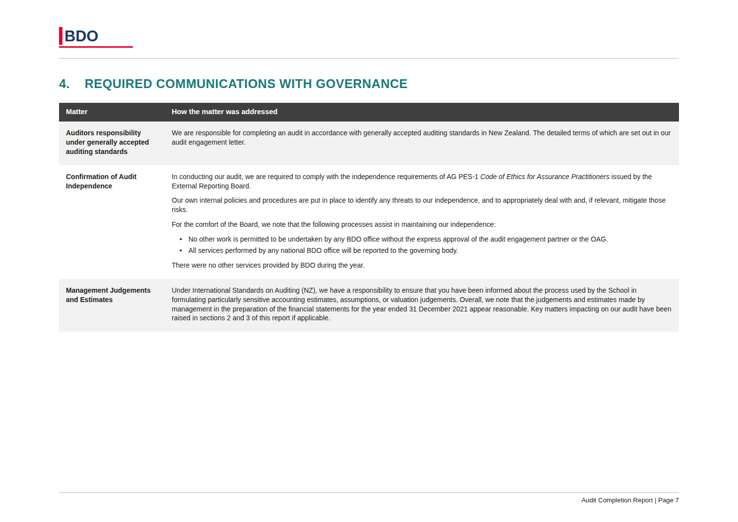BDO
4. Required Communications with Governance
| Matter | How the matter was addressed |
| --- | --- |
| Auditors responsibility under generally accepted auditing standards | We are responsible for completing an audit in accordance with generally accepted auditing standards in New Zealand. The detailed terms of which are set out in our audit engagement letter. |
| Confirmation of Audit Independence | In conducting our audit, we are required to comply with the independence requirements of AG PES-1 Code of Ethics for Assurance Practitioners issued by the External Reporting Board. Our own internal policies and procedures are put in place to identify any threats to our independence, and to appropriately deal with and, if relevant, mitigate those risks. For the comfort of the Board, we note that the following processes assist in maintaining our independence: No other work is permitted to be undertaken by any BDO office without the express approval of the audit engagement partner or the OAG. All services performed by any national BDO office will be reported to the governing body. There were no other services provided by BDO during the year. |
| Management Judgements and Estimates | Under International Standards on Auditing (NZ), we have a responsibility to ensure that you have been informed about the process used by the School in formulating particularly sensitive accounting estimates, assumptions, or valuation judgements. Overall, we note that the judgements and estimates made by management in the preparation of the financial statements for the year ended 31 December 2021 appear reasonable. Key matters impacting on our audit have been raised in sections 2 and 3 of this report if applicable. |
Audit Completion Report | Page 7